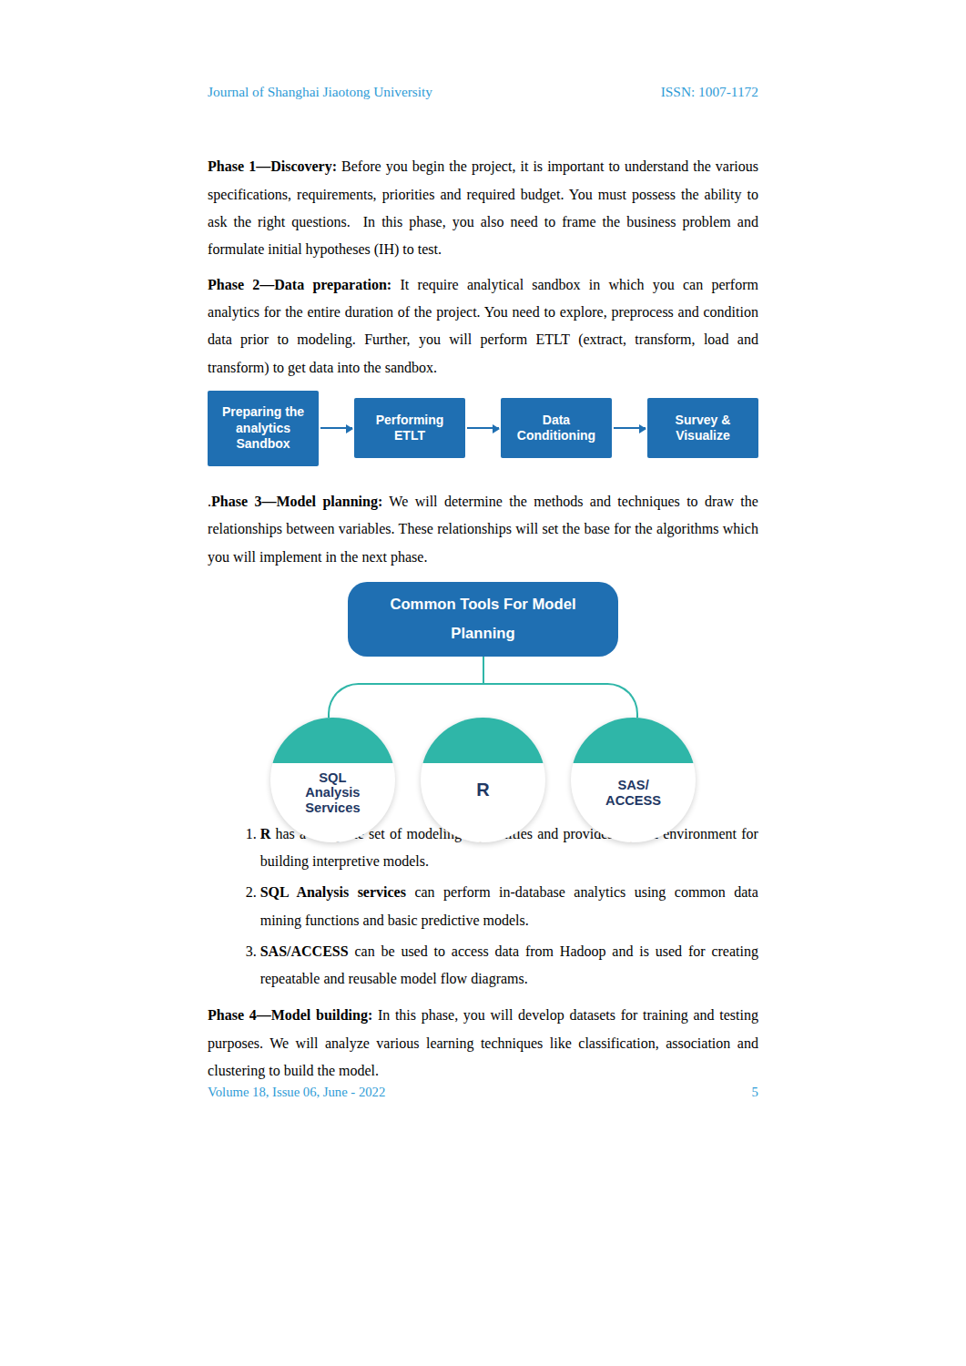Journal of Shanghai Jiaotong University ISSN: 1007-1172
Phase 1—Discovery: Before you begin the project, it is important to understand the various specifications, requirements, priorities and required budget. You must possess the ability to ask the right questions. In this phase, you also need to frame the business problem and formulate initial hypotheses (IH) to test.
Phase 2—Data preparation: It require analytical sandbox in which you can perform analytics for the entire duration of the project. You need to explore, preprocess and condition data prior to modeling. Further, you will perform ETLT (extract, transform, load and transform) to get data into the sandbox.
Preparing the
analytics Sandbox
Performing ETLT
Data Conditioning
Survey & Visualize
.Phase 3—Model planning: We will determine the methods and techniques to draw the relationships between variables. These relationships will set the base for the algorithms which you will implement in the next phase.
Common Tools For Model Planning
SQL
Analysis
Services
R
SAS/
ACCESS
R has a complete set of modeling capabilities and provides a good environment for building interpretive models.
SQL Analysis services can perform in-database analytics using common data mining functions and basic predictive models.
SAS/ACCESS can be used to access data from Hadoop and is used for creating repeatable and reusable model flow diagrams.
Phase 4—Model building: In this phase, you will develop datasets for training and testing purposes. We will analyze various learning techniques like classification, association and clustering to build the model.
Volume 18, Issue 06, June - 2022 5